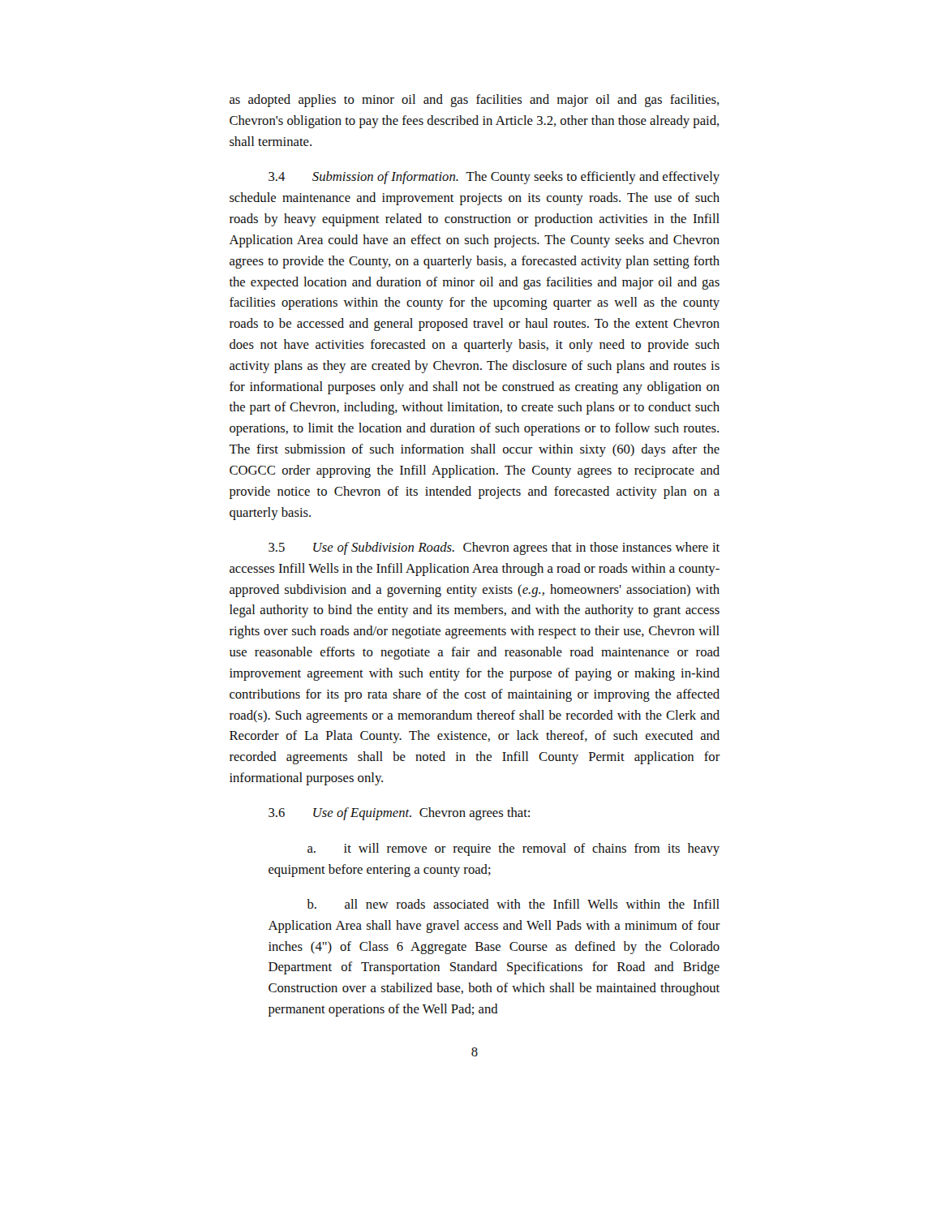as adopted applies to minor oil and gas facilities and major oil and gas facilities, Chevron's obligation to pay the fees described in Article 3.2, other than those already paid, shall terminate.
3.4 Submission of Information. The County seeks to efficiently and effectively schedule maintenance and improvement projects on its county roads. The use of such roads by heavy equipment related to construction or production activities in the Infill Application Area could have an effect on such projects. The County seeks and Chevron agrees to provide the County, on a quarterly basis, a forecasted activity plan setting forth the expected location and duration of minor oil and gas facilities and major oil and gas facilities operations within the county for the upcoming quarter as well as the county roads to be accessed and general proposed travel or haul routes. To the extent Chevron does not have activities forecasted on a quarterly basis, it only need to provide such activity plans as they are created by Chevron. The disclosure of such plans and routes is for informational purposes only and shall not be construed as creating any obligation on the part of Chevron, including, without limitation, to create such plans or to conduct such operations, to limit the location and duration of such operations or to follow such routes. The first submission of such information shall occur within sixty (60) days after the COGCC order approving the Infill Application. The County agrees to reciprocate and provide notice to Chevron of its intended projects and forecasted activity plan on a quarterly basis.
3.5 Use of Subdivision Roads. Chevron agrees that in those instances where it accesses Infill Wells in the Infill Application Area through a road or roads within a county-approved subdivision and a governing entity exists (e.g., homeowners' association) with legal authority to bind the entity and its members, and with the authority to grant access rights over such roads and/or negotiate agreements with respect to their use, Chevron will use reasonable efforts to negotiate a fair and reasonable road maintenance or road improvement agreement with such entity for the purpose of paying or making in-kind contributions for its pro rata share of the cost of maintaining or improving the affected road(s). Such agreements or a memorandum thereof shall be recorded with the Clerk and Recorder of La Plata County. The existence, or lack thereof, of such executed and recorded agreements shall be noted in the Infill County Permit application for informational purposes only.
3.6 Use of Equipment. Chevron agrees that:
a. it will remove or require the removal of chains from its heavy equipment before entering a county road;
b. all new roads associated with the Infill Wells within the Infill Application Area shall have gravel access and Well Pads with a minimum of four inches (4") of Class 6 Aggregate Base Course as defined by the Colorado Department of Transportation Standard Specifications for Road and Bridge Construction over a stabilized base, both of which shall be maintained throughout permanent operations of the Well Pad; and
8